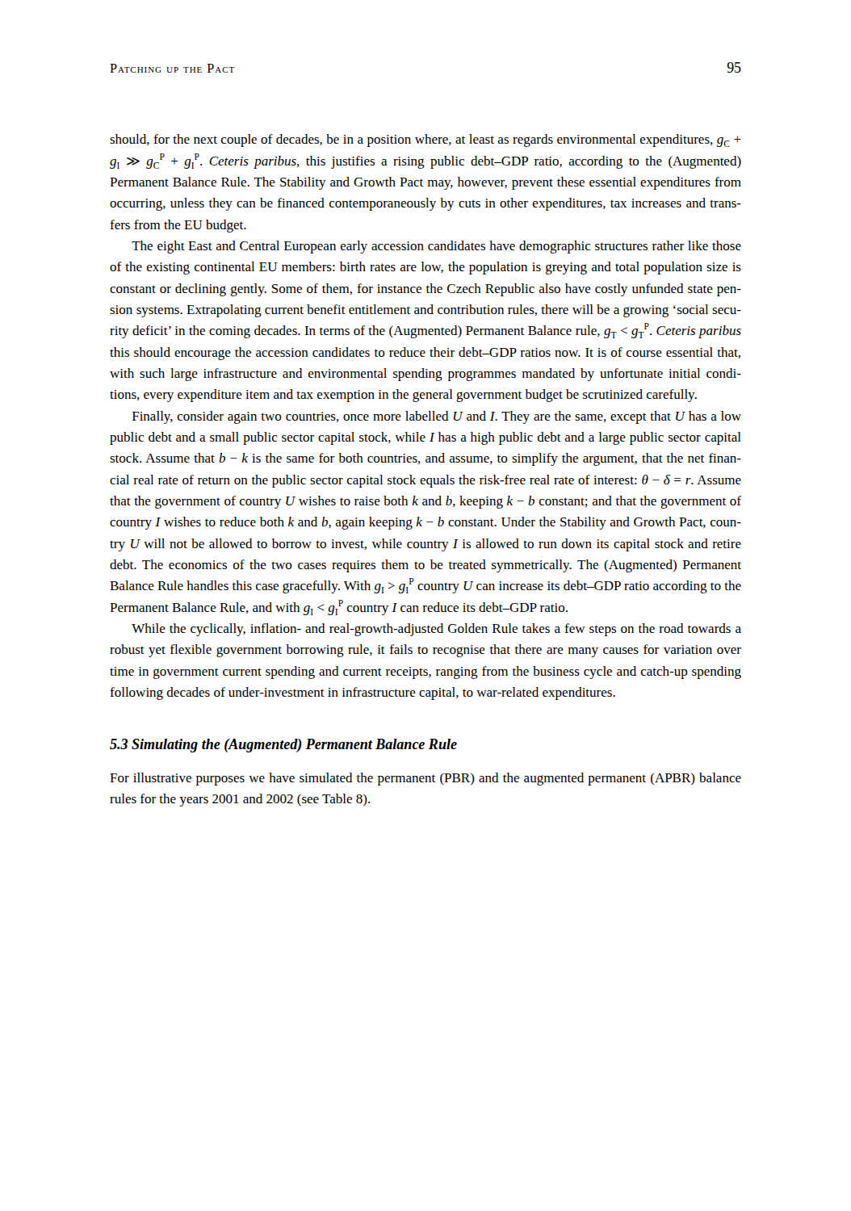Patching up the Pact 95
should, for the next couple of decades, be in a position where, at least as regards environmental expenditures, gC + gI ≫ gCP + gIP. Ceteris paribus, this justifies a rising public debt–GDP ratio, according to the (Augmented) Permanent Balance Rule. The Stability and Growth Pact may, however, prevent these essential expenditures from occurring, unless they can be financed contemporaneously by cuts in other expenditures, tax increases and transfers from the EU budget.
The eight East and Central European early accession candidates have demographic structures rather like those of the existing continental EU members: birth rates are low, the population is greying and total population size is constant or declining gently. Some of them, for instance the Czech Republic also have costly unfunded state pension systems. Extrapolating current benefit entitlement and contribution rules, there will be a growing ‘social security deficit’ in the coming decades. In terms of the (Augmented) Permanent Balance rule, gT < gTP. Ceteris paribus this should encourage the accession candidates to reduce their debt–GDP ratios now. It is of course essential that, with such large infrastructure and environmental spending programmes mandated by unfortunate initial conditions, every expenditure item and tax exemption in the general government budget be scrutinized carefully.
Finally, consider again two countries, once more labelled U and I. They are the same, except that U has a low public debt and a small public sector capital stock, while I has a high public debt and a large public sector capital stock. Assume that b − k is the same for both countries, and assume, to simplify the argument, that the net financial real rate of return on the public sector capital stock equals the risk-free real rate of interest: θ − δ = r. Assume that the government of country U wishes to raise both k and b, keeping k − b constant; and that the government of country I wishes to reduce both k and b, again keeping k − b constant. Under the Stability and Growth Pact, country U will not be allowed to borrow to invest, while country I is allowed to run down its capital stock and retire debt. The economics of the two cases requires them to be treated symmetrically. The (Augmented) Permanent Balance Rule handles this case gracefully. With gI > gIP country U can increase its debt–GDP ratio according to the Permanent Balance Rule, and with gI < gIP country I can reduce its debt–GDP ratio.
While the cyclically, inflation- and real-growth-adjusted Golden Rule takes a few steps on the road towards a robust yet flexible government borrowing rule, it fails to recognise that there are many causes for variation over time in government current spending and current receipts, ranging from the business cycle and catch-up spending following decades of under-investment in infrastructure capital, to war-related expenditures.
5.3 Simulating the (Augmented) Permanent Balance Rule
For illustrative purposes we have simulated the permanent (PBR) and the augmented permanent (APBR) balance rules for the years 2001 and 2002 (see Table 8).